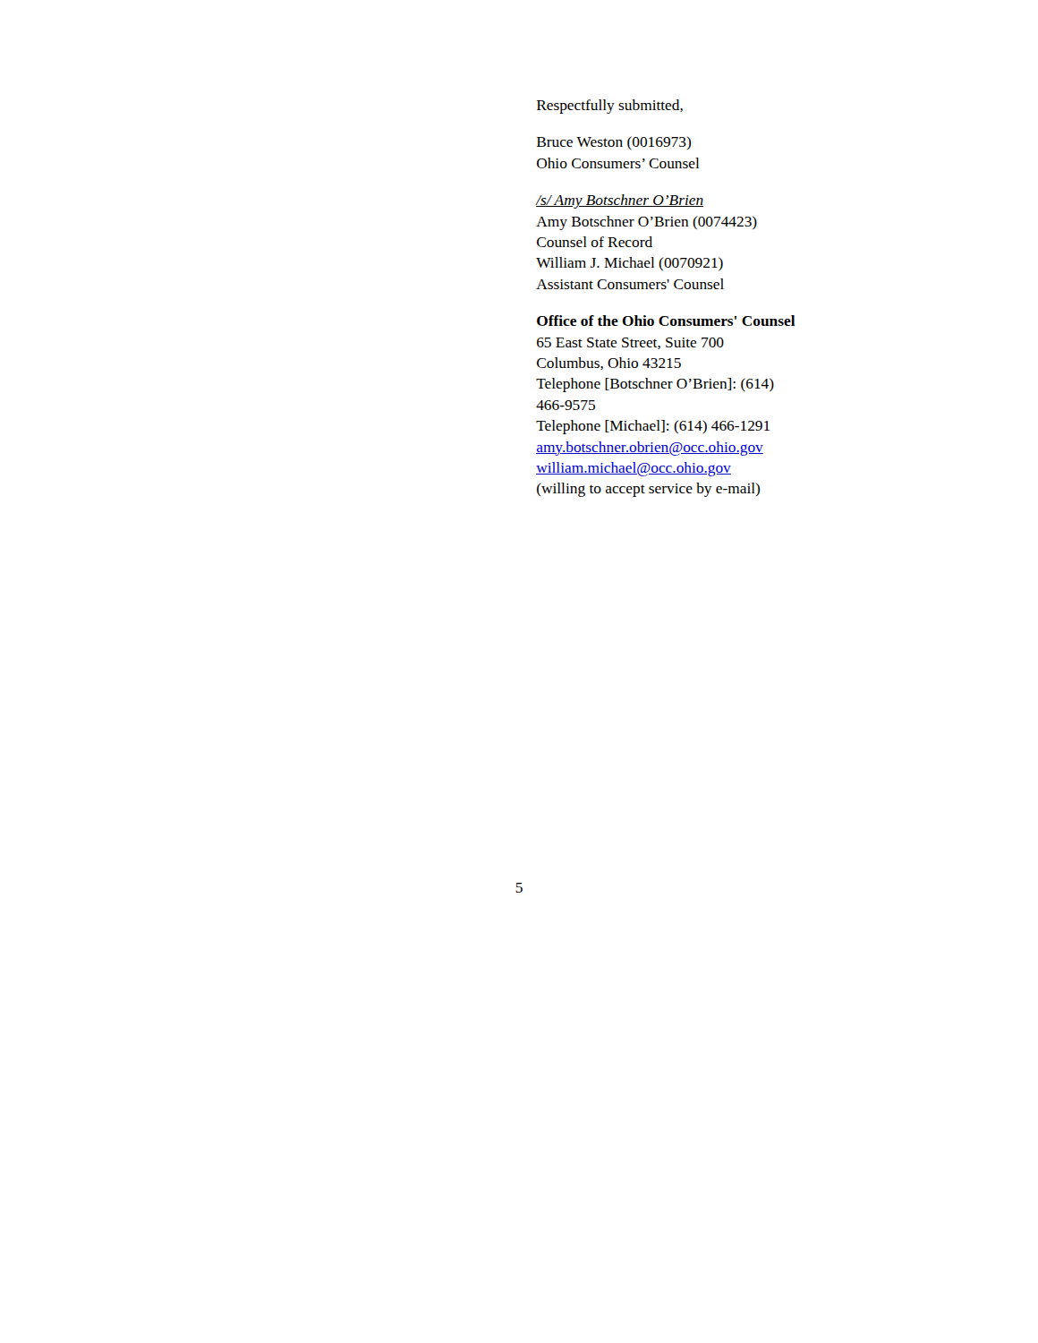Respectfully submitted,
Bruce Weston (0016973)
Ohio Consumers’ Counsel
/s/ Amy Botschner O’Brien
Amy Botschner O’Brien (0074423)
Counsel of Record
William J. Michael (0070921)
Assistant Consumers' Counsel
Office of the Ohio Consumers' Counsel
65 East State Street, Suite 700
Columbus, Ohio 43215
Telephone [Botschner O’Brien]: (614) 466-9575
Telephone [Michael]: (614) 466-1291
amy.botschner.obrien@occ.ohio.gov
william.michael@occ.ohio.gov
(willing to accept service by e-mail)
5